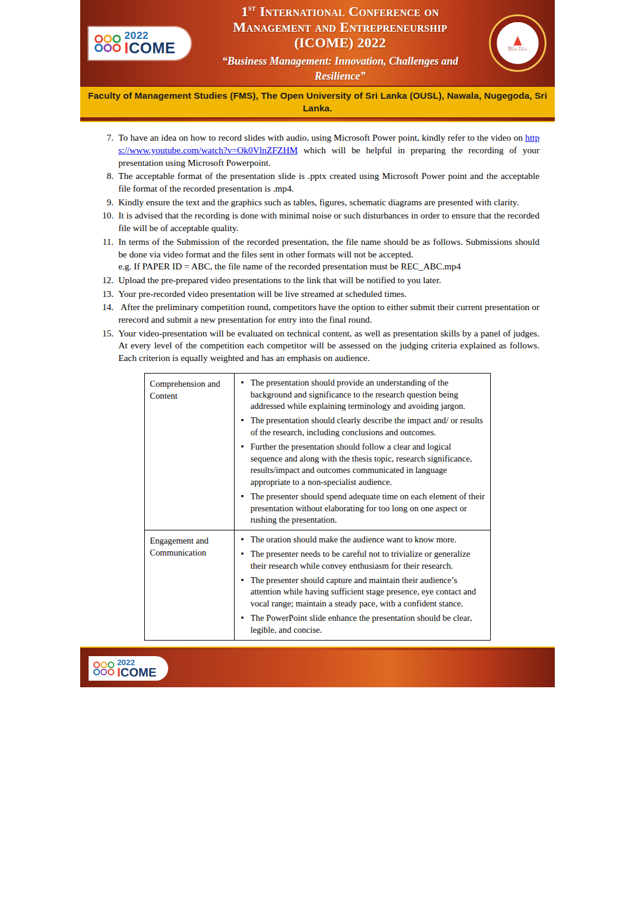2022
ICOME
1st International Conference on
Management and Entrepreneurship
(ICOME) 2022
“Business Management: Innovation, Challenges and Resilience”
සිව්ව විව්ව
Faculty of Management Studies (FMS), The Open University of Sri Lanka (OUSL), Nawala, Nugegoda, Sri Lanka.
To have an idea on how to record slides with audio, using Microsoft Power point, kindly refer to the video on https://www.youtube.com/watch?v=Ok0VlnZFZHM which will be helpful in preparing the recording of your presentation using Microsoft Powerpoint.
The acceptable format of the presentation slide is .pptx created using Microsoft Power point and the acceptable file format of the recorded presentation is .mp4.
Kindly ensure the text and the graphics such as tables, figures, schematic diagrams are presented with clarity.
It is advised that the recording is done with minimal noise or such disturbances in order to ensure that the recorded file will be of acceptable quality.
In terms of the Submission of the recorded presentation, the file name should be as follows. Submissions should be done via video format and the files sent in other formats will not be accepted. e.g. If PAPER ID = ABC, the file name of the recorded presentation must be REC_ABC.mp4
Upload the pre-prepared video presentations to the link that will be notified to you later.
Your pre-recorded video presentation will be live streamed at scheduled times.
After the preliminary competition round, competitors have the option to either submit their current presentation or rerecord and submit a new presentation for entry into the final round.
Your video-presentation will be evaluated on technical content, as well as presentation skills by a panel of judges. At every level of the competition each competitor will be assessed on the judging criteria explained as follows. Each criterion is equally weighted and has an emphasis on audience.
| Comprehension and Content | The presentation should provide an understanding of the background and significance to the research question being addressed while explaining terminology and avoiding jargon. The presentation should clearly describe the impact and/ or results of the research, including conclusions and outcomes. Further the presentation should follow a clear and logical sequence and along with the thesis topic, research significance, results/impact and outcomes communicated in language appropriate to a non-specialist audience. The presenter should spend adequate time on each element of their presentation without elaborating for too long on one aspect or rushing the presentation. |
| Engagement and Communication | The oration should make the audience want to know more. The presenter needs to be careful not to trivialize or generalize their research while convey enthusiasm for their research. The presenter should capture and maintain their audience’s attention while having sufficient stage presence, eye contact and vocal range; maintain a steady pace, with a confident stance. The PowerPoint slide enhance the presentation should be clear, legible, and concise. |
2022
ICOME